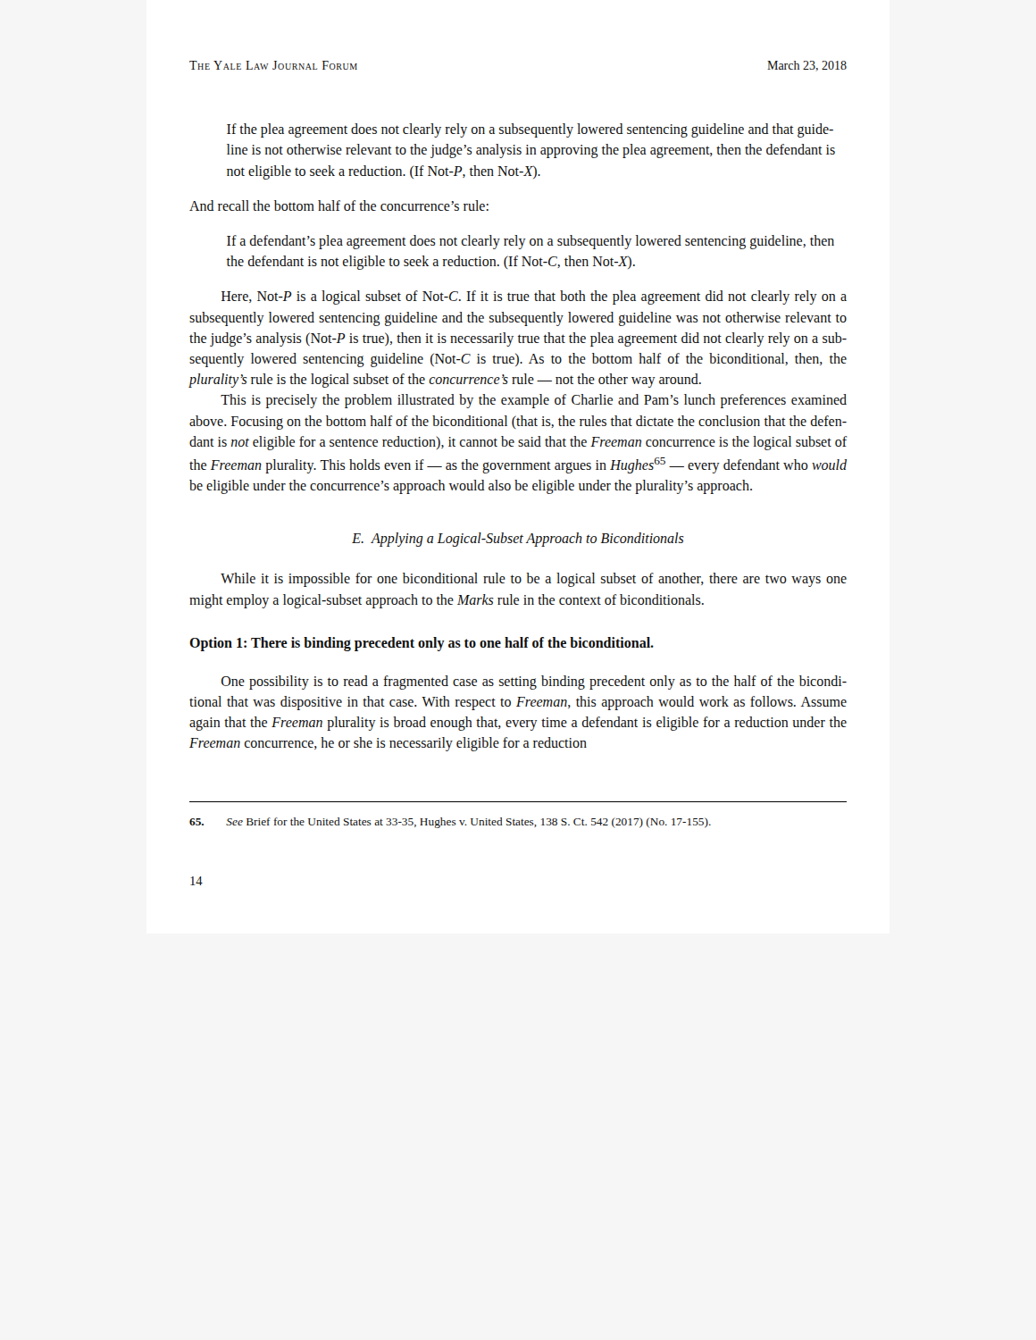The Yale Law Journal Forum March 23, 2018
If the plea agreement does not clearly rely on a subsequently lowered sentencing guideline and that guideline is not otherwise relevant to the judge’s analysis in approving the plea agreement, then the defendant is not eligible to seek a reduction. (If Not-P, then Not-X).
And recall the bottom half of the concurrence’s rule:
If a defendant’s plea agreement does not clearly rely on a subsequently lowered sentencing guideline, then the defendant is not eligible to seek a reduction. (If Not-C, then Not-X).
Here, Not-P is a logical subset of Not-C. If it is true that both the plea agreement did not clearly rely on a subsequently lowered sentencing guideline and the subsequently lowered guideline was not otherwise relevant to the judge’s analysis (Not-P is true), then it is necessarily true that the plea agreement did not clearly rely on a subsequently lowered sentencing guideline (Not-C is true). As to the bottom half of the biconditional, then, the plurality’s rule is the logical subset of the concurrence’s rule — not the other way around.
This is precisely the problem illustrated by the example of Charlie and Pam’s lunch preferences examined above. Focusing on the bottom half of the biconditional (that is, the rules that dictate the conclusion that the defendant is not eligible for a sentence reduction), it cannot be said that the Freeman concurrence is the logical subset of the Freeman plurality. This holds even if — as the government argues in Hughes65 — every defendant who would be eligible under the concurrence’s approach would also be eligible under the plurality’s approach.
E. Applying a Logical-Subset Approach to Biconditionals
While it is impossible for one biconditional rule to be a logical subset of another, there are two ways one might employ a logical-subset approach to the Marks rule in the context of biconditionals.
Option 1: There is binding precedent only as to one half of the biconditional.
One possibility is to read a fragmented case as setting binding precedent only as to the half of the biconditional that was dispositive in that case. With respect to Freeman, this approach would work as follows. Assume again that the Freeman plurality is broad enough that, every time a defendant is eligible for a reduction under the Freeman concurrence, he or she is necessarily eligible for a reduction
65. See Brief for the United States at 33-35, Hughes v. United States, 138 S. Ct. 542 (2017) (No. 17-155).
14